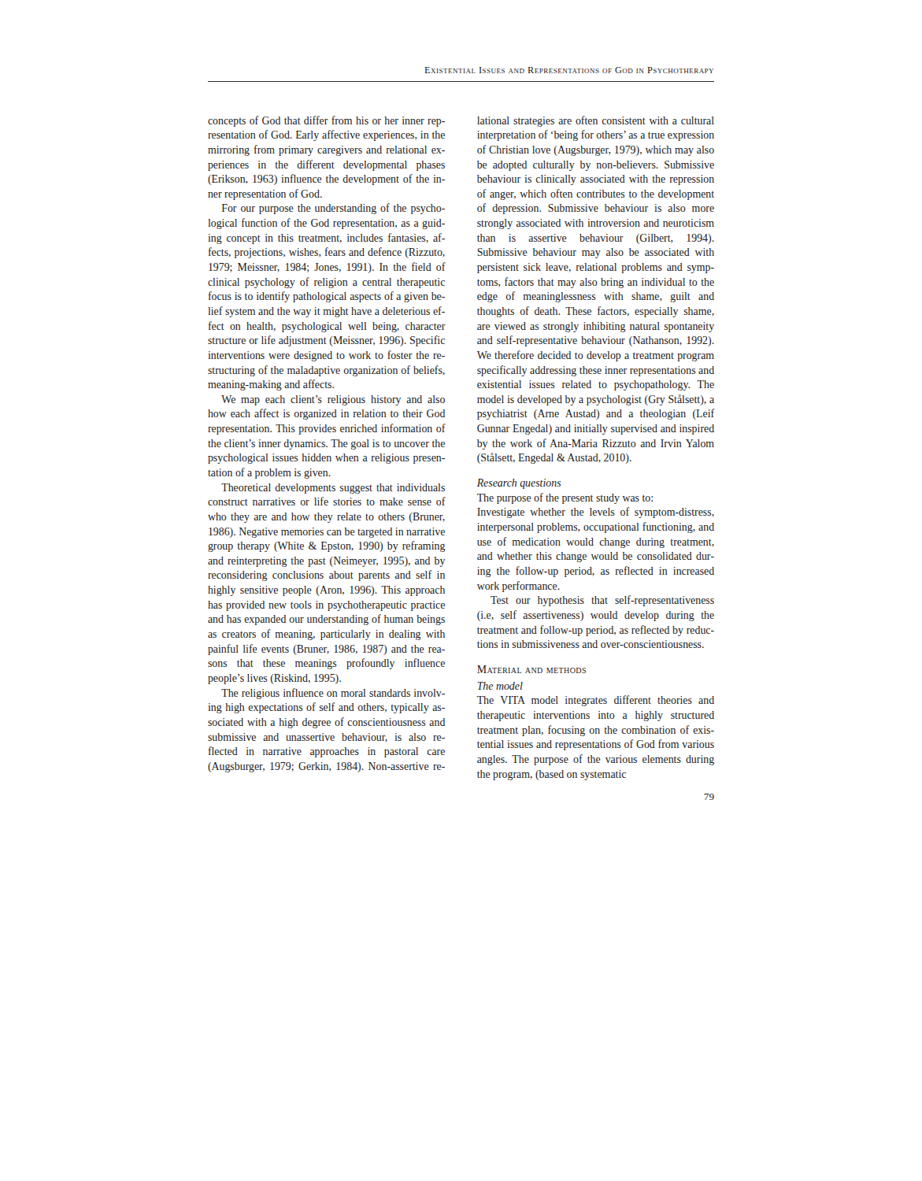Existential Issues and Representations of God in Psychotherapy
concepts of God that differ from his or her inner representation of God. Early affective experiences, in the mirroring from primary caregivers and relational experiences in the different developmental phases (Erikson, 1963) influence the development of the inner representation of God.
For our purpose the understanding of the psychological function of the God representation, as a guiding concept in this treatment, includes fantasies, affects, projections, wishes, fears and defence (Rizzuto, 1979; Meissner, 1984; Jones, 1991). In the field of clinical psychology of religion a central therapeutic focus is to identify pathological aspects of a given belief system and the way it might have a deleterious effect on health, psychological well being, character structure or life adjustment (Meissner, 1996). Specific interventions were designed to work to foster the restructuring of the maladaptive organization of beliefs, meaning-making and affects.
We map each client’s religious history and also how each affect is organized in relation to their God representation. This provides enriched information of the client’s inner dynamics. The goal is to uncover the psychological issues hidden when a religious presentation of a problem is given.
Theoretical developments suggest that individuals construct narratives or life stories to make sense of who they are and how they relate to others (Bruner, 1986). Negative memories can be targeted in narrative group therapy (White & Epston, 1990) by reframing and reinterpreting the past (Neimeyer, 1995), and by reconsidering conclusions about parents and self in highly sensitive people (Aron, 1996). This approach has provided new tools in psychotherapeutic practice and has expanded our understanding of human beings as creators of meaning, particularly in dealing with painful life events (Bruner, 1986, 1987) and the reasons that these meanings profoundly influence people’s lives (Riskind, 1995).
The religious influence on moral standards involving high expectations of self and others, typically associated with a high degree of conscientiousness and submissive and unassertive behaviour, is also reflected in narrative approaches in pastoral care (Augsburger, 1979; Gerkin, 1984). Non-assertive relational strategies are often consistent with a cultural interpretation of ‘being for others’ as a true expression of Christian love (Augsburger, 1979), which may also be adopted culturally by non-believers. Submissive behaviour is clinically associated with the repression of anger, which often contributes to the development of depression. Submissive behaviour is also more strongly associated with introversion and neuroticism than is assertive behaviour (Gilbert, 1994). Submissive behaviour may also be associated with persistent sick leave, relational problems and symptoms, factors that may also bring an individual to the edge of meaninglessness with shame, guilt and thoughts of death. These factors, especially shame, are viewed as strongly inhibiting natural spontaneity and self-representative behaviour (Nathanson, 1992). We therefore decided to develop a treatment program specifically addressing these inner representations and existential issues related to psychopathology. The model is developed by a psychologist (Gry Stålsett), a psychiatrist (Arne Austad) and a theologian (Leif Gunnar Engedal) and initially supervised and inspired by the work of Ana-Maria Rizzuto and Irvin Yalom (Stålsett, Engedal & Austad, 2010).
Research questions
The purpose of the present study was to:
Investigate whether the levels of symptom-distress, interpersonal problems, occupational functioning, and use of medication would change during treatment, and whether this change would be consolidated during the follow-up period, as reflected in increased work performance.
Test our hypothesis that self-representativeness (i.e, self assertiveness) would develop during the treatment and follow-up period, as reflected by reductions in submissiveness and over-conscientiousness.
Material and methods
The model
The VITA model integrates different theories and therapeutic interventions into a highly structured treatment plan, focusing on the combination of existential issues and representations of God from various angles. The purpose of the various elements during the program, (based on systematic
79